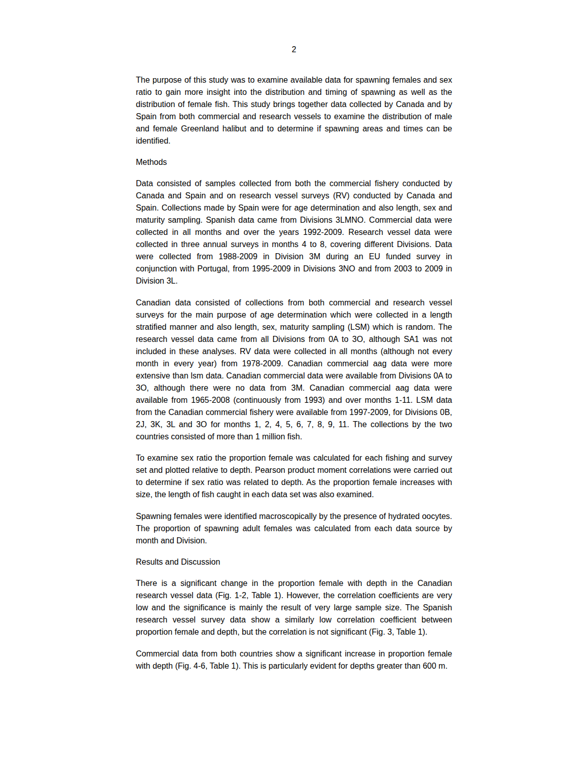2
The purpose of this study was to examine available data for spawning females and sex ratio to gain more insight into the distribution and timing of spawning as well as the distribution of female fish. This study brings together data collected by Canada and by Spain from both commercial and research vessels to examine the distribution of male and female Greenland halibut and to determine if spawning areas and times can be identified.
Methods
Data consisted of samples collected from both the commercial fishery conducted by Canada and Spain and on research vessel surveys (RV) conducted by Canada and Spain. Collections made by Spain were for age determination and also length, sex and maturity sampling. Spanish data came from Divisions 3LMNO. Commercial data were collected in all months and over the years 1992-2009. Research vessel data were collected in three annual surveys in months 4 to 8, covering different Divisions. Data were collected from 1988-2009 in Division 3M during an EU funded survey in conjunction with Portugal, from 1995-2009 in Divisions 3NO and from 2003 to 2009 in Division 3L.
Canadian data consisted of collections from both commercial and research vessel surveys for the main purpose of age determination which were collected in a length stratified manner and also length, sex, maturity sampling (LSM) which is random. The research vessel data came from all Divisions from 0A to 3O, although SA1 was not included in these analyses. RV data were collected in all months (although not every month in every year) from 1978-2009. Canadian commercial aag data were more extensive than lsm data. Canadian commercial data were available from Divisions 0A to 3O, although there were no data from 3M. Canadian commercial aag data were available from 1965-2008 (continuously from 1993) and over months 1-11. LSM data from the Canadian commercial fishery were available from 1997-2009, for Divisions 0B, 2J, 3K, 3L and 3O for months 1, 2, 4, 5, 6, 7, 8, 9, 11. The collections by the two countries consisted of more than 1 million fish.
To examine sex ratio the proportion female was calculated for each fishing and survey set and plotted relative to depth. Pearson product moment correlations were carried out to determine if sex ratio was related to depth. As the proportion female increases with size, the length of fish caught in each data set was also examined.
Spawning females were identified macroscopically by the presence of hydrated oocytes. The proportion of spawning adult females was calculated from each data source by month and Division.
Results and Discussion
There is a significant change in the proportion female with depth in the Canadian research vessel data (Fig. 1-2, Table 1). However, the correlation coefficients are very low and the significance is mainly the result of very large sample size. The Spanish research vessel survey data show a similarly low correlation coefficient between proportion female and depth, but the correlation is not significant (Fig. 3, Table 1).
Commercial data from both countries show a significant increase in proportion female with depth (Fig. 4-6, Table 1). This is particularly evident for depths greater than 600 m.